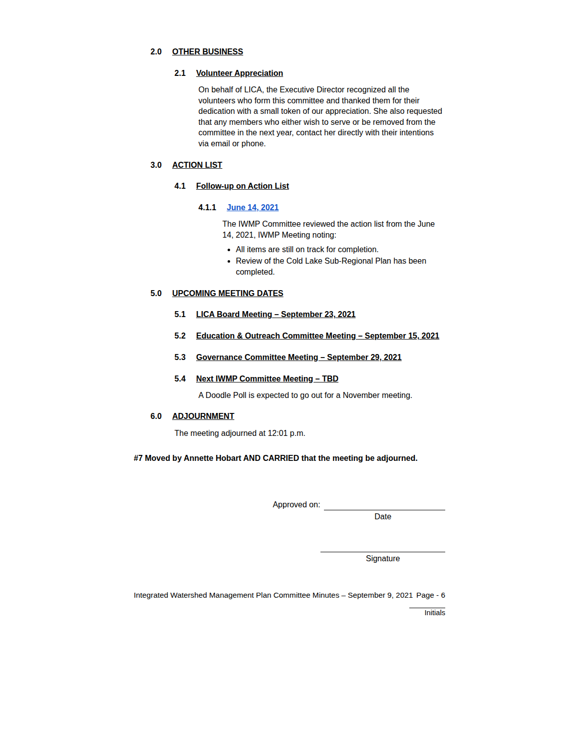2.0
OTHER BUSINESS
2.1
Volunteer Appreciation
On behalf of LICA, the Executive Director recognized all the volunteers who form this committee and thanked them for their dedication with a small token of our appreciation. She also requested that any members who either wish to serve or be removed from the committee in the next year, contact her directly with their intentions via email or phone.
3.0
ACTION LIST
4.1
Follow-up on Action List
4.1.1
June 14, 2021
The IWMP Committee reviewed the action list from the June 14, 2021, IWMP Meeting noting:
All items are still on track for completion.
Review of the Cold Lake Sub-Regional Plan has been completed.
5.0
UPCOMING MEETING DATES
5.1
LICA Board Meeting – September 23, 2021
5.2
Education & Outreach Committee Meeting – September 15, 2021
5.3
Governance Committee Meeting – September 29, 2021
5.4
Next IWMP Committee Meeting – TBD
A Doodle Poll is expected to go out for a November meeting.
6.0
ADJOURNMENT
The meeting adjourned at 12:01 p.m.
#7 Moved by Annette Hobart AND CARRIED that the meeting be adjourned.
Approved on:
Date
Signature
Integrated Watershed Management Plan Committee Minutes – September 9, 2021
Page - 6
Initials